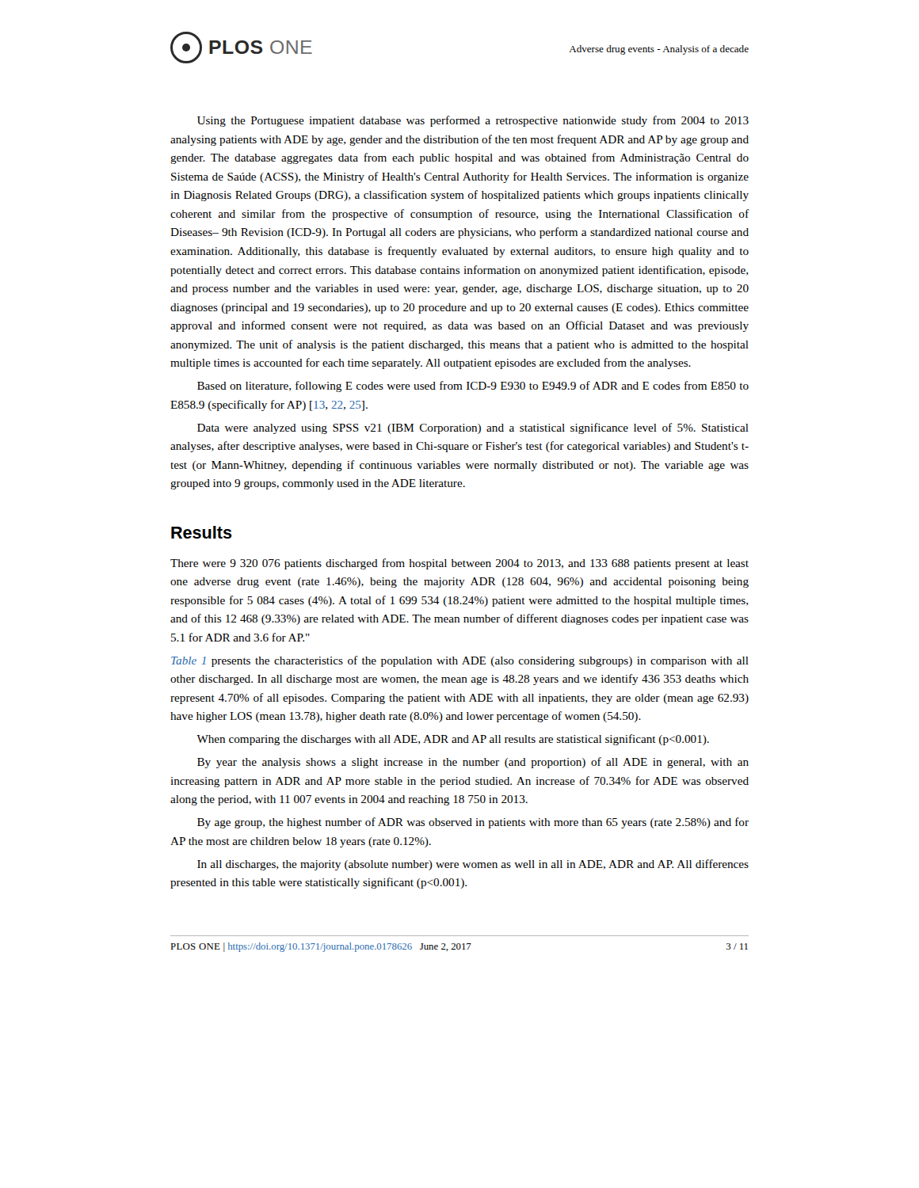PLOS ONE
Adverse drug events - Analysis of a decade
Using the Portuguese impatient database was performed a retrospective nationwide study from 2004 to 2013 analysing patients with ADE by age, gender and the distribution of the ten most frequent ADR and AP by age group and gender. The database aggregates data from each public hospital and was obtained from Administração Central do Sistema de Saúde (ACSS), the Ministry of Health's Central Authority for Health Services. The information is organize in Diagnosis Related Groups (DRG), a classification system of hospitalized patients which groups inpatients clinically coherent and similar from the prospective of consumption of resource, using the International Classification of Diseases– 9th Revision (ICD-9). In Portugal all coders are physicians, who perform a standardized national course and examination. Additionally, this database is frequently evaluated by external auditors, to ensure high quality and to potentially detect and correct errors. This database contains information on anonymized patient identification, episode, and process number and the variables in used were: year, gender, age, discharge LOS, discharge situation, up to 20 diagnoses (principal and 19 secondaries), up to 20 procedure and up to 20 external causes (E codes). Ethics committee approval and informed consent were not required, as data was based on an Official Dataset and was previously anonymized. The unit of analysis is the patient discharged, this means that a patient who is admitted to the hospital multiple times is accounted for each time separately. All outpatient episodes are excluded from the analyses.
Based on literature, following E codes were used from ICD-9 E930 to E949.9 of ADR and E codes from E850 to E858.9 (specifically for AP) [13, 22, 25].
Data were analyzed using SPSS v21 (IBM Corporation) and a statistical significance level of 5%. Statistical analyses, after descriptive analyses, were based in Chi-square or Fisher's test (for categorical variables) and Student's t-test (or Mann-Whitney, depending if continuous variables were normally distributed or not). The variable age was grouped into 9 groups, commonly used in the ADE literature.
Results
There were 9 320 076 patients discharged from hospital between 2004 to 2013, and 133 688 patients present at least one adverse drug event (rate 1.46%), being the majority ADR (128 604, 96%) and accidental poisoning being responsible for 5 084 cases (4%). A total of 1 699 534 (18.24%) patient were admitted to the hospital multiple times, and of this 12 468 (9.33%) are related with ADE. The mean number of different diagnoses codes per inpatient case was 5.1 for ADR and 3.6 for AP."
Table 1 presents the characteristics of the population with ADE (also considering subgroups) in comparison with all other discharged. In all discharge most are women, the mean age is 48.28 years and we identify 436 353 deaths which represent 4.70% of all episodes. Comparing the patient with ADE with all inpatients, they are older (mean age 62.93) have higher LOS (mean 13.78), higher death rate (8.0%) and lower percentage of women (54.50).
When comparing the discharges with all ADE, ADR and AP all results are statistical significant (p<0.001).
By year the analysis shows a slight increase in the number (and proportion) of all ADE in general, with an increasing pattern in ADR and AP more stable in the period studied. An increase of 70.34% for ADE was observed along the period, with 11 007 events in 2004 and reaching 18 750 in 2013.
By age group, the highest number of ADR was observed in patients with more than 65 years (rate 2.58%) and for AP the most are children below 18 years (rate 0.12%).
In all discharges, the majority (absolute number) were women as well in all in ADE, ADR and AP. All differences presented in this table were statistically significant (p<0.001).
PLOS ONE | https://doi.org/10.1371/journal.pone.0178626 June 2, 2017
3 / 11